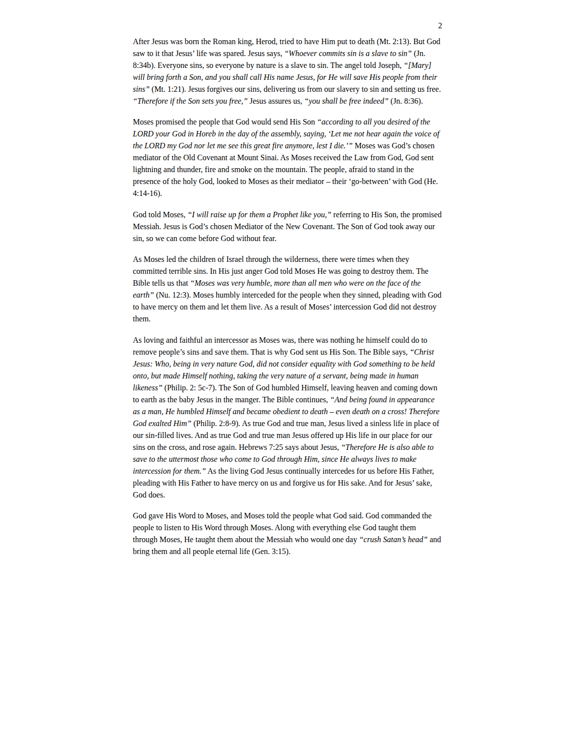2
After Jesus was born the Roman king, Herod, tried to have Him put to death (Mt. 2:13). But God saw to it that Jesus’ life was spared. Jesus says, “Whoever commits sin is a slave to sin” (Jn. 8:34b). Everyone sins, so everyone by nature is a slave to sin. The angel told Joseph, “[Mary] will bring forth a Son, and you shall call His name Jesus, for He will save His people from their sins” (Mt. 1:21). Jesus forgives our sins, delivering us from our slavery to sin and setting us free. “Therefore if the Son sets you free,” Jesus assures us, “you shall be free indeed” (Jn. 8:36).
Moses promised the people that God would send His Son “according to all you desired of the LORD your God in Horeb in the day of the assembly, saying, ‘Let me not hear again the voice of the LORD my God nor let me see this great fire anymore, lest I die.’” Moses was God’s chosen mediator of the Old Covenant at Mount Sinai. As Moses received the Law from God, God sent lightning and thunder, fire and smoke on the mountain. The people, afraid to stand in the presence of the holy God, looked to Moses as their mediator – their ‘go-between’ with God (He. 4:14-16).
God told Moses, “I will raise up for them a Prophet like you,” referring to His Son, the promised Messiah. Jesus is God’s chosen Mediator of the New Covenant. The Son of God took away our sin, so we can come before God without fear.
As Moses led the children of Israel through the wilderness, there were times when they committed terrible sins. In His just anger God told Moses He was going to destroy them. The Bible tells us that “Moses was very humble, more than all men who were on the face of the earth” (Nu. 12:3). Moses humbly interceded for the people when they sinned, pleading with God to have mercy on them and let them live. As a result of Moses’ intercession God did not destroy them.
As loving and faithful an intercessor as Moses was, there was nothing he himself could do to remove people’s sins and save them. That is why God sent us His Son. The Bible says, “Christ Jesus: Who, being in very nature God, did not consider equality with God something to be held onto, but made Himself nothing, taking the very nature of a servant, being made in human likeness” (Philip. 2: 5c-7). The Son of God humbled Himself, leaving heaven and coming down to earth as the baby Jesus in the manger. The Bible continues, “And being found in appearance as a man, He humbled Himself and became obedient to death – even death on a cross! Therefore God exalted Him” (Philip. 2:8-9). As true God and true man, Jesus lived a sinless life in place of our sin-filled lives. And as true God and true man Jesus offered up His life in our place for our sins on the cross, and rose again. Hebrews 7:25 says about Jesus, “Therefore He is also able to save to the uttermost those who come to God through Him, since He always lives to make intercession for them.” As the living God Jesus continually intercedes for us before His Father, pleading with His Father to have mercy on us and forgive us for His sake. And for Jesus’ sake, God does.
God gave His Word to Moses, and Moses told the people what God said. God commanded the people to listen to His Word through Moses. Along with everything else God taught them through Moses, He taught them about the Messiah who would one day “crush Satan’s head” and bring them and all people eternal life (Gen. 3:15).